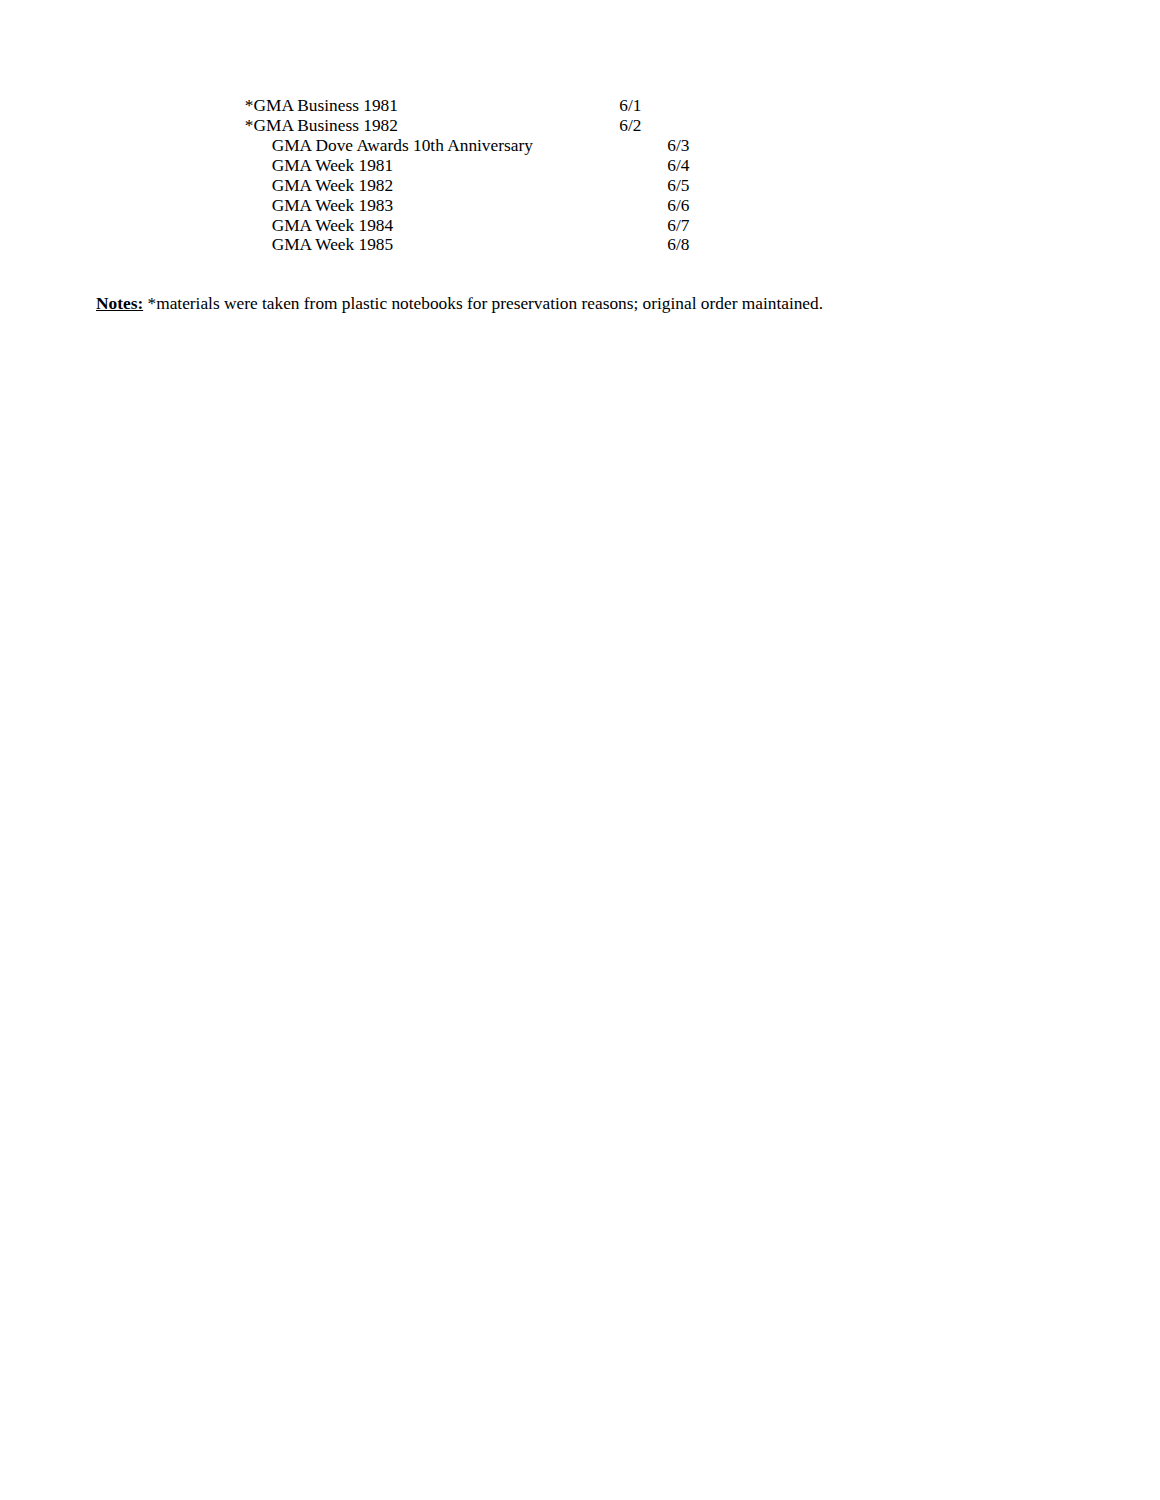| *GMA Business 1981 | 6/1 |
| *GMA Business 1982 | 6/2 |
| GMA Dove Awards 10th Anniversary | 6/3 |
| GMA Week 1981 | 6/4 |
| GMA Week 1982 | 6/5 |
| GMA Week 1983 | 6/6 |
| GMA Week 1984 | 6/7 |
| GMA Week 1985 | 6/8 |
Notes: *materials were taken from plastic notebooks for preservation reasons; original order maintained.